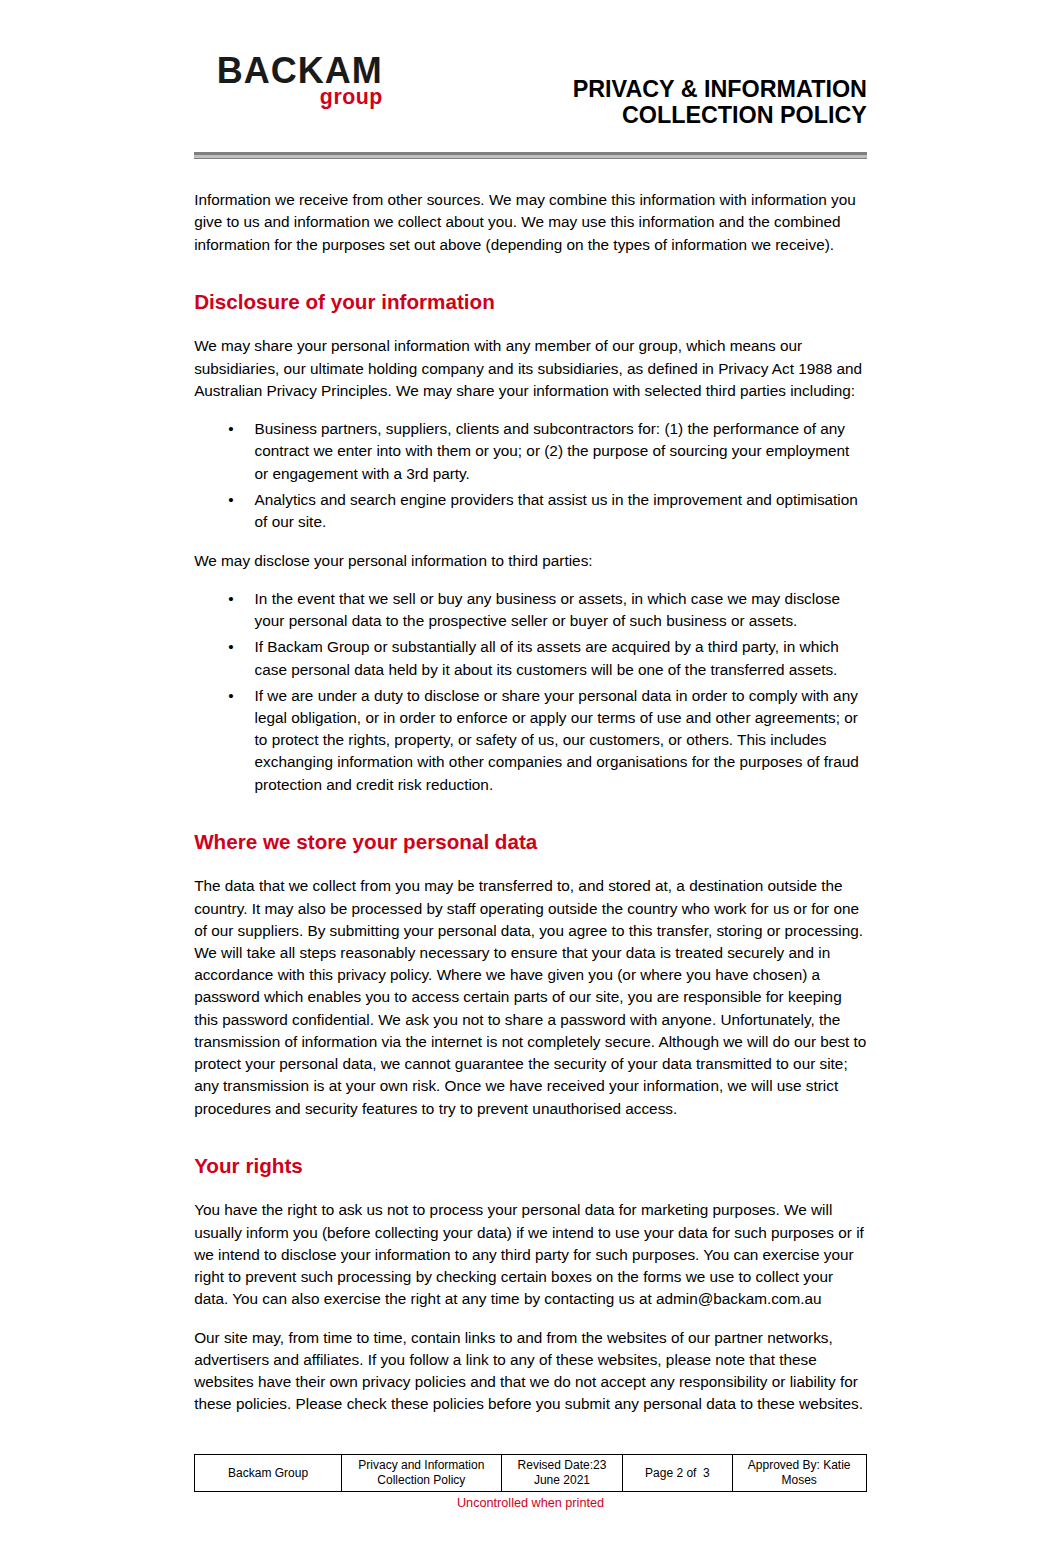BACKAM
group
PRIVACY & INFORMATION
COLLECTION POLICY
Information we receive from other sources. We may combine this information with information you give to us and information we collect about you. We may use this information and the combined information for the purposes set out above (depending on the types of information we receive).
Disclosure of your information
We may share your personal information with any member of our group, which means our subsidiaries, our ultimate holding company and its subsidiaries, as defined in Privacy Act 1988 and Australian Privacy Principles. We may share your information with selected third parties including:
Business partners, suppliers, clients and subcontractors for: (1) the performance of any contract we enter into with them or you; or (2) the purpose of sourcing your employment or engagement with a 3rd party.
Analytics and search engine providers that assist us in the improvement and optimisation of our site.
We may disclose your personal information to third parties:
In the event that we sell or buy any business or assets, in which case we may disclose your personal data to the prospective seller or buyer of such business or assets.
If Backam Group or substantially all of its assets are acquired by a third party, in which case personal data held by it about its customers will be one of the transferred assets.
If we are under a duty to disclose or share your personal data in order to comply with any legal obligation, or in order to enforce or apply our terms of use and other agreements; or to protect the rights, property, or safety of us, our customers, or others. This includes exchanging information with other companies and organisations for the purposes of fraud protection and credit risk reduction.
Where we store your personal data
The data that we collect from you may be transferred to, and stored at, a destination outside the country. It may also be processed by staff operating outside the country who work for us or for one of our suppliers. By submitting your personal data, you agree to this transfer, storing or processing. We will take all steps reasonably necessary to ensure that your data is treated securely and in accordance with this privacy policy. Where we have given you (or where you have chosen) a password which enables you to access certain parts of our site, you are responsible for keeping this password confidential. We ask you not to share a password with anyone. Unfortunately, the transmission of information via the internet is not completely secure. Although we will do our best to protect your personal data, we cannot guarantee the security of your data transmitted to our site; any transmission is at your own risk. Once we have received your information, we will use strict procedures and security features to try to prevent unauthorised access.
Your rights
You have the right to ask us not to process your personal data for marketing purposes. We will usually inform you (before collecting your data) if we intend to use your data for such purposes or if we intend to disclose your information to any third party for such purposes. You can exercise your right to prevent such processing by checking certain boxes on the forms we use to collect your data. You can also exercise the right at any time by contacting us at admin@backam.com.au
Our site may, from time to time, contain links to and from the websites of our partner networks, advertisers and affiliates. If you follow a link to any of these websites, please note that these websites have their own privacy policies and that we do not accept any responsibility or liability for these policies. Please check these policies before you submit any personal data to these websites.
| Backam Group | Privacy and Information Collection Policy | Revised Date:23 June 2021 | Page 2 of 3 | Approved By: Katie Moses |
Uncontrolled when printed